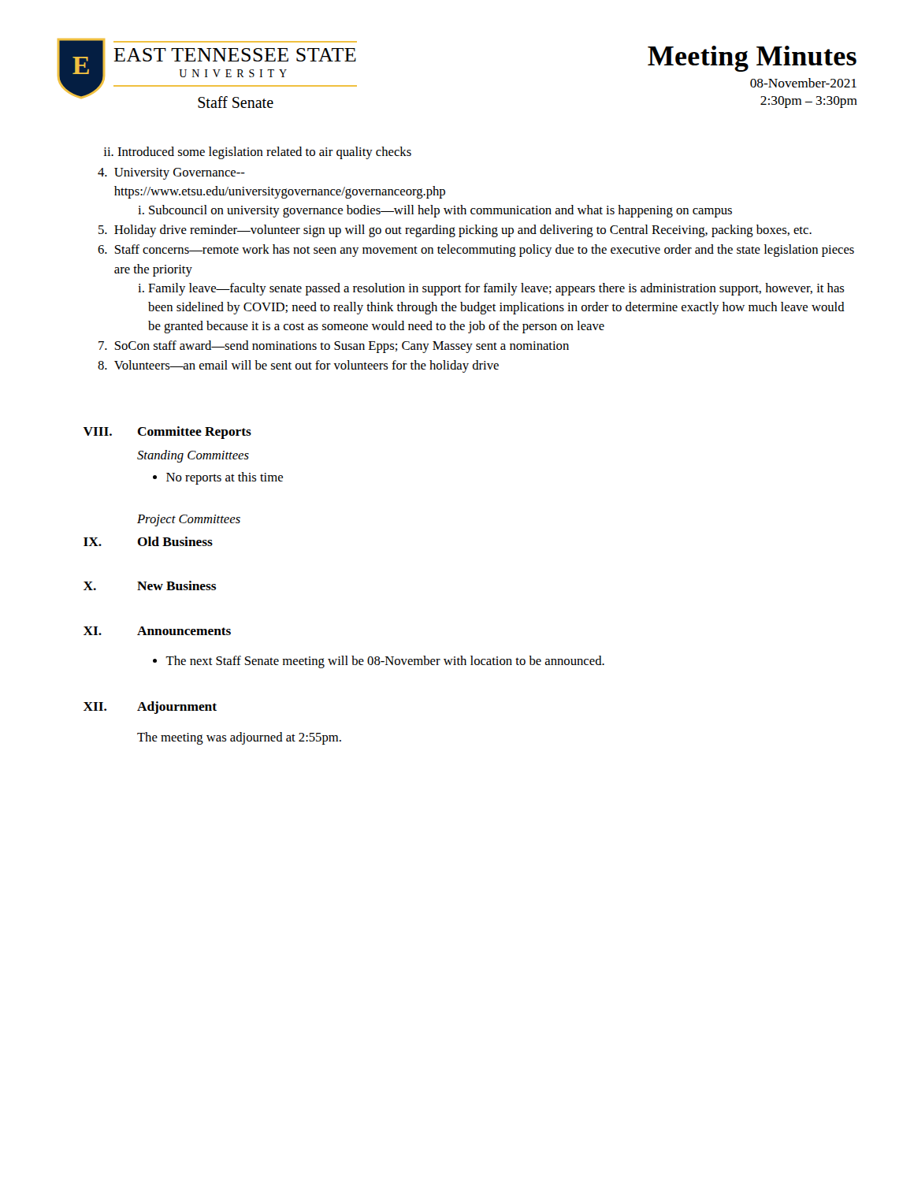E
EAST TENNESSEE STATE
UNIVERSITY
Staff Senate
Meeting Minutes
08-November-2021
2:30pm – 3:30pm
Introduced some legislation related to air quality checks
University Governance--
https://www.etsu.edu/universitygovernance/governanceorg.php
Subcouncil on university governance bodies—will help with communication and what is happening on campus
Holiday drive reminder—volunteer sign up will go out regarding picking up and delivering to Central Receiving, packing boxes, etc.
Staff concerns—remote work has not seen any movement on telecommuting policy due to the executive order and the state legislation pieces are the priority
Family leave—faculty senate passed a resolution in support for family leave; appears there is administration support, however, it has been sidelined by COVID; need to really think through the budget implications in order to determine exactly how much leave would be granted because it is a cost as someone would need to the job of the person on leave
SoCon staff award—send nominations to Susan Epps; Cany Massey sent a nomination
Volunteers—an email will be sent out for volunteers for the holiday drive
VIII.
Committee Reports
Standing Committees
No reports at this time
Project Committees
IX.
Old Business
X.
New Business
XI.
Announcements
The next Staff Senate meeting will be 08-November with location to be announced.
XII.
Adjournment
The meeting was adjourned at 2:55pm.